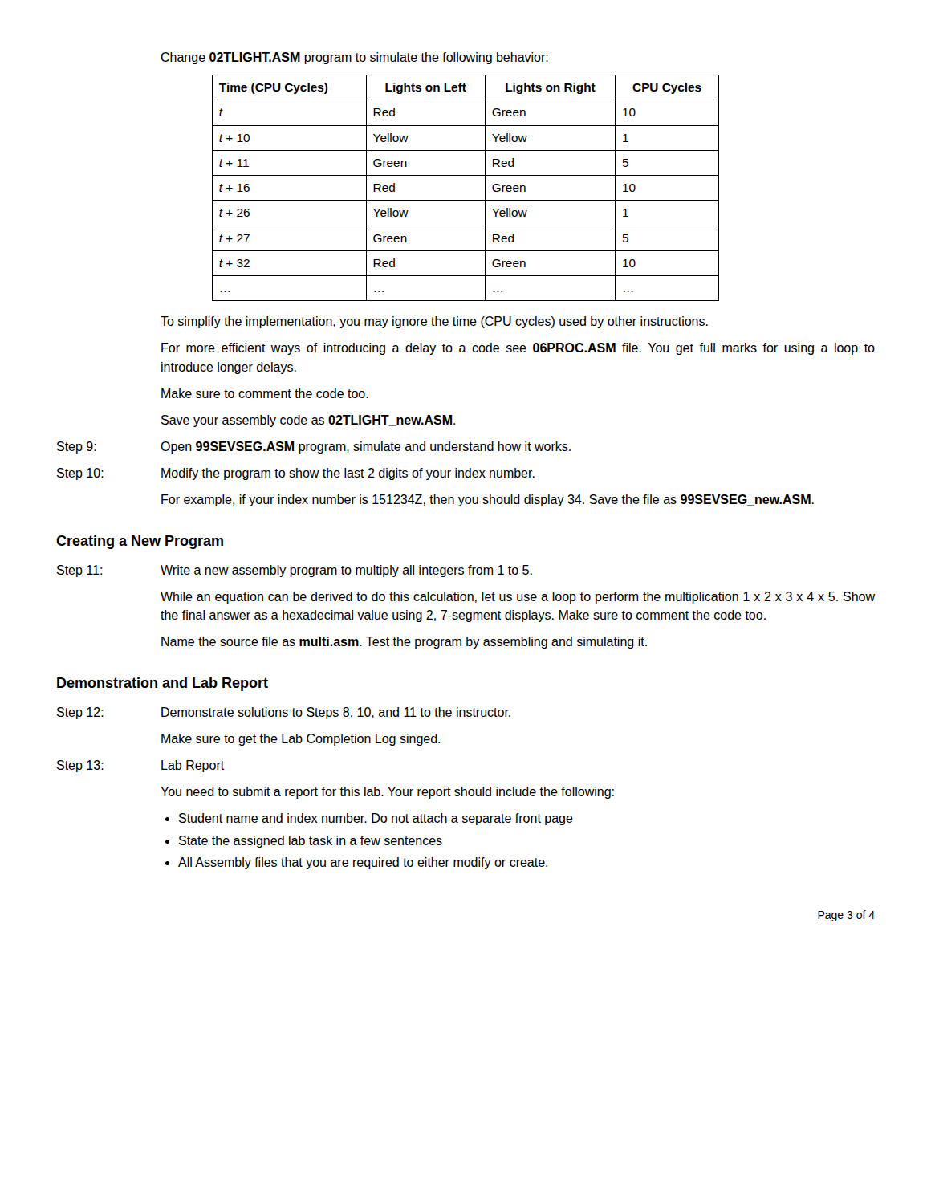Change 02TLIGHT.ASM program to simulate the following behavior:
| Time (CPU Cycles) | Lights on Left | Lights on Right | CPU Cycles |
| --- | --- | --- | --- |
| t | Red | Green | 10 |
| t + 10 | Yellow | Yellow | 1 |
| t + 11 | Green | Red | 5 |
| t + 16 | Red | Green | 10 |
| t + 26 | Yellow | Yellow | 1 |
| t + 27 | Green | Red | 5 |
| t + 32 | Red | Green | 10 |
| … | … | … | … |
To simplify the implementation, you may ignore the time (CPU cycles) used by other instructions.
For more efficient ways of introducing a delay to a code see 06PROC.ASM file. You get full marks for using a loop to introduce longer delays.
Make sure to comment the code too.
Save your assembly code as 02TLIGHT_new.ASM.
Step 9:
Open 99SEVSEG.ASM program, simulate and understand how it works.
Step 10:
Modify the program to show the last 2 digits of your index number.
For example, if your index number is 151234Z, then you should display 34. Save the file as 99SEVSEG_new.ASM.
Creating a New Program
Step 11:
Write a new assembly program to multiply all integers from 1 to 5.
While an equation can be derived to do this calculation, let us use a loop to perform the multiplication 1 x 2 x 3 x 4 x 5. Show the final answer as a hexadecimal value using 2, 7-segment displays. Make sure to comment the code too.
Name the source file as multi.asm. Test the program by assembling and simulating it.
Demonstration and Lab Report
Step 12:
Demonstrate solutions to Steps 8, 10, and 11 to the instructor.
Make sure to get the Lab Completion Log singed.
Step 13:
Lab Report
You need to submit a report for this lab. Your report should include the following:
Student name and index number. Do not attach a separate front page
State the assigned lab task in a few sentences
All Assembly files that you are required to either modify or create.
Page 3 of 4